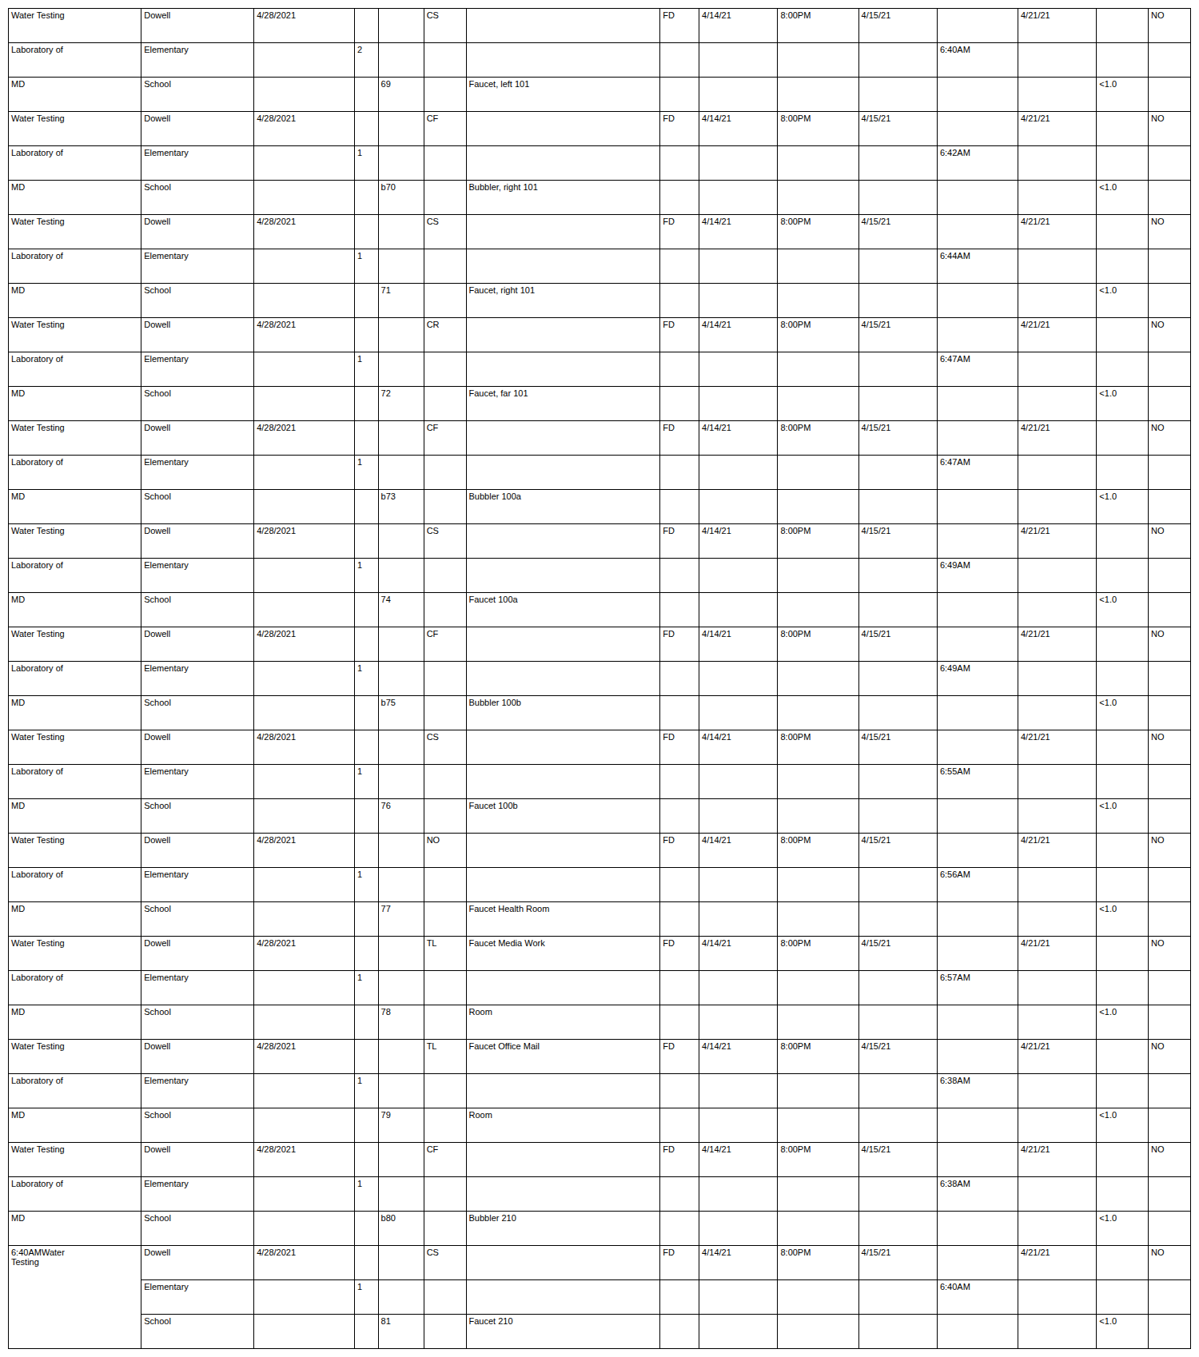| Water Testing | Dowell | 4/28/2021 | | | CS | | FD | 4/14/21 | 8:00PM | 4/15/21 | | 4/21/21 | | NO |
| Laboratory of | Elementary | | 2 | | | | | | | | 6:40AM | | | |
| MD | School | | | 69 | | Faucet, left 101 | | | | | | | <1.0 | |
| Water Testing | Dowell | 4/28/2021 | | | CF | | FD | 4/14/21 | 8:00PM | 4/15/21 | | 4/21/21 | | NO |
| Laboratory of | Elementary | | 1 | | | | | | | | 6:42AM | | | |
| MD | School | | | b70 | | Bubbler, right 101 | | | | | | | <1.0 | |
| Water Testing | Dowell | 4/28/2021 | | | CS | | FD | 4/14/21 | 8:00PM | 4/15/21 | | 4/21/21 | | NO |
| Laboratory of | Elementary | | 1 | | | | | | | | 6:44AM | | | |
| MD | School | | | 71 | | Faucet, right 101 | | | | | | | <1.0 | |
| Water Testing | Dowell | 4/28/2021 | | | CR | | FD | 4/14/21 | 8:00PM | 4/15/21 | | 4/21/21 | | NO |
| Laboratory of | Elementary | | 1 | | | | | | | | 6:47AM | | | |
| MD | School | | | 72 | | Faucet, far 101 | | | | | | | <1.0 | |
| Water Testing | Dowell | 4/28/2021 | | | CF | | FD | 4/14/21 | 8:00PM | 4/15/21 | | 4/21/21 | | NO |
| Laboratory of | Elementary | | 1 | | | | | | | | 6:47AM | | | |
| MD | School | | | b73 | | Bubbler 100a | | | | | | | <1.0 | |
| Water Testing | Dowell | 4/28/2021 | | | CS | | FD | 4/14/21 | 8:00PM | 4/15/21 | | 4/21/21 | | NO |
| Laboratory of | Elementary | | 1 | | | | | | | | 6:49AM | | | |
| MD | School | | | 74 | | Faucet 100a | | | | | | | <1.0 | |
| Water Testing | Dowell | 4/28/2021 | | | CF | | FD | 4/14/21 | 8:00PM | 4/15/21 | | 4/21/21 | | NO |
| Laboratory of | Elementary | | 1 | | | | | | | | 6:49AM | | | |
| MD | School | | | b75 | | Bubbler 100b | | | | | | | <1.0 | |
| Water Testing | Dowell | 4/28/2021 | | | CS | | FD | 4/14/21 | 8:00PM | 4/15/21 | | 4/21/21 | | NO |
| Laboratory of | Elementary | | 1 | | | | | | | | 6:55AM | | | |
| MD | School | | | 76 | | Faucet 100b | | | | | | | <1.0 | |
| Water Testing | Dowell | 4/28/2021 | | | NO | | FD | 4/14/21 | 8:00PM | 4/15/21 | | 4/21/21 | | NO |
| Laboratory of | Elementary | | 1 | | | | | | | | 6:56AM | | | |
| MD | School | | | 77 | | Faucet Health Room | | | | | | | <1.0 | |
| Water Testing | Dowell | 4/28/2021 | | | TL | Faucet Media Work | FD | 4/14/21 | 8:00PM | 4/15/21 | | 4/21/21 | | NO |
| Laboratory of | Elementary | | 1 | | | | | | | | 6:57AM | | | |
| MD | School | | | 78 | | Room | | | | | | | <1.0 | |
| Water Testing | Dowell | 4/28/2021 | | | TL | Faucet Office Mail | FD | 4/14/21 | 8:00PM | 4/15/21 | | 4/21/21 | | NO |
| Laboratory of | Elementary | | 1 | | | | | | | | 6:38AM | | | |
| MD | School | | | 79 | | Room | | | | | | | <1.0 | |
| Water Testing | Dowell | 4/28/2021 | | | CF | | FD | 4/14/21 | 8:00PM | 4/15/21 | | 4/21/21 | | NO |
| Laboratory of | Elementary | | 1 | | | | | | | | 6:38AM | | | |
| MD | School | | | b80 | | Bubbler 210 | | | | | | | <1.0 | |
| 6:40AMWater Testing | Dowell | 4/28/2021 | | | CS | | FD | 4/14/21 | 8:00PM | 4/15/21 | | 4/21/21 | | NO |
| Elementary | | 1 | | | | | | | | 6:40AM | | | |
| School | | | 81 | | Faucet 210 | | | | | | | <1.0 | |